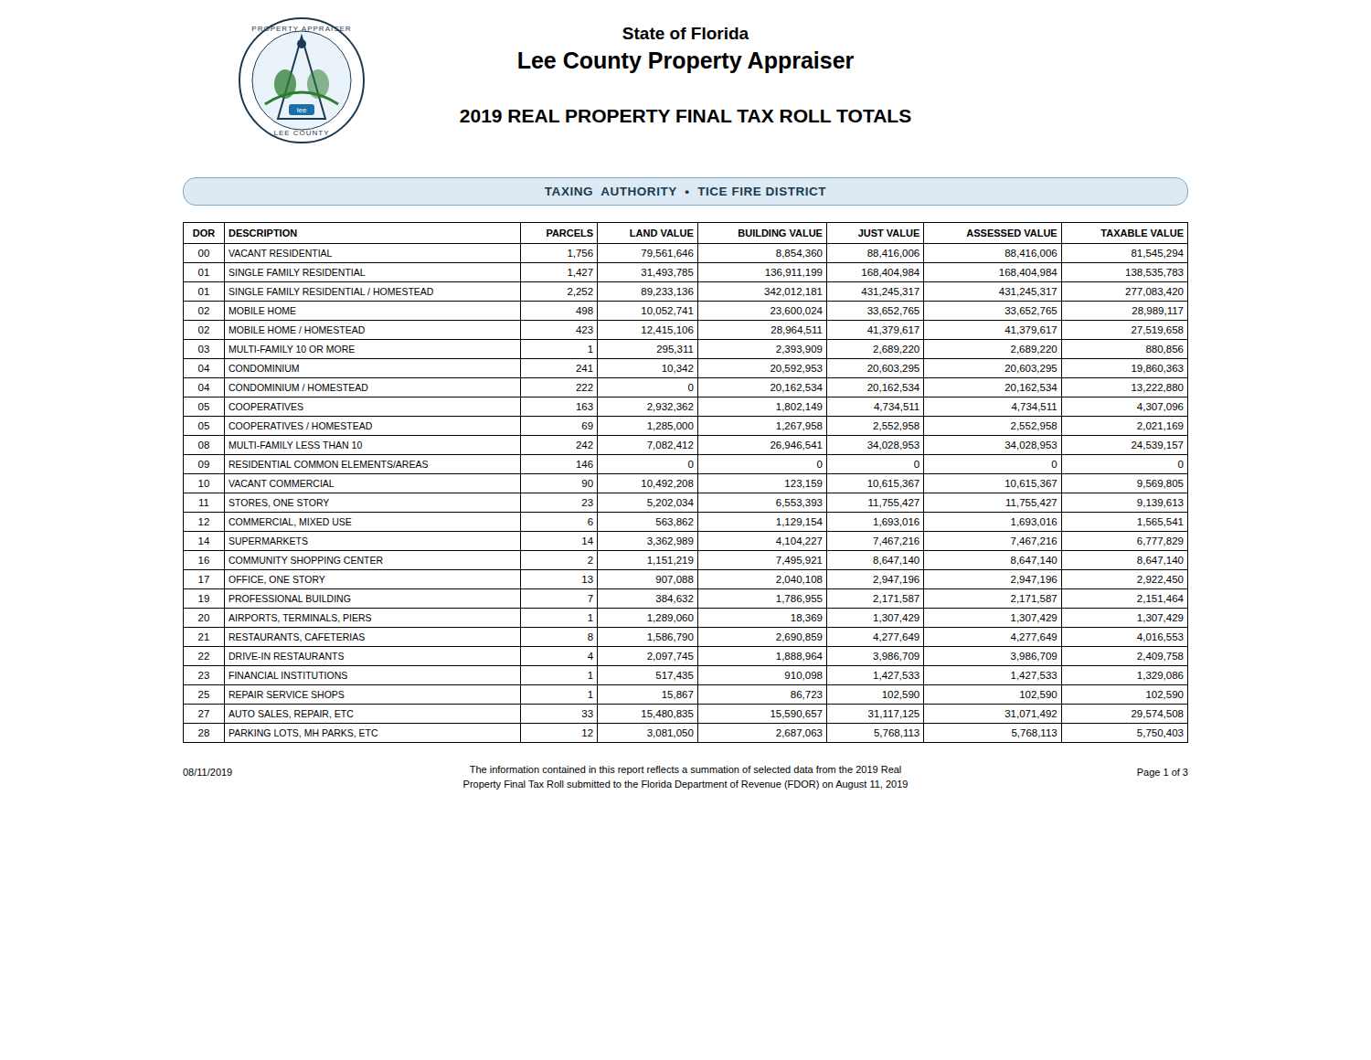lee PROPERTY APPRAISER LEE COUNTY
State of Florida
Lee County Property Appraiser
2019 REAL PROPERTY FINAL TAX ROLL TOTALS
TAXING AUTHORITY • TICE FIRE DISTRICT
| DOR | DESCRIPTION | PARCELS | LAND VALUE | BUILDING VALUE | JUST VALUE | ASSESSED VALUE | TAXABLE VALUE |
| --- | --- | --- | --- | --- | --- | --- | --- |
| 00 | VACANT RESIDENTIAL | 1,756 | 79,561,646 | 8,854,360 | 88,416,006 | 88,416,006 | 81,545,294 |
| 01 | SINGLE FAMILY RESIDENTIAL | 1,427 | 31,493,785 | 136,911,199 | 168,404,984 | 168,404,984 | 138,535,783 |
| 01 | SINGLE FAMILY RESIDENTIAL / HOMESTEAD | 2,252 | 89,233,136 | 342,012,181 | 431,245,317 | 431,245,317 | 277,083,420 |
| 02 | MOBILE HOME | 498 | 10,052,741 | 23,600,024 | 33,652,765 | 33,652,765 | 28,989,117 |
| 02 | MOBILE HOME / HOMESTEAD | 423 | 12,415,106 | 28,964,511 | 41,379,617 | 41,379,617 | 27,519,658 |
| 03 | MULTI-FAMILY 10 OR MORE | 1 | 295,311 | 2,393,909 | 2,689,220 | 2,689,220 | 880,856 |
| 04 | CONDOMINIUM | 241 | 10,342 | 20,592,953 | 20,603,295 | 20,603,295 | 19,860,363 |
| 04 | CONDOMINIUM / HOMESTEAD | 222 | 0 | 20,162,534 | 20,162,534 | 20,162,534 | 13,222,880 |
| 05 | COOPERATIVES | 163 | 2,932,362 | 1,802,149 | 4,734,511 | 4,734,511 | 4,307,096 |
| 05 | COOPERATIVES / HOMESTEAD | 69 | 1,285,000 | 1,267,958 | 2,552,958 | 2,552,958 | 2,021,169 |
| 08 | MULTI-FAMILY LESS THAN 10 | 242 | 7,082,412 | 26,946,541 | 34,028,953 | 34,028,953 | 24,539,157 |
| 09 | RESIDENTIAL COMMON ELEMENTS/AREAS | 146 | 0 | 0 | 0 | 0 | 0 |
| 10 | VACANT COMMERCIAL | 90 | 10,492,208 | 123,159 | 10,615,367 | 10,615,367 | 9,569,805 |
| 11 | STORES, ONE STORY | 23 | 5,202,034 | 6,553,393 | 11,755,427 | 11,755,427 | 9,139,613 |
| 12 | COMMERCIAL, MIXED USE | 6 | 563,862 | 1,129,154 | 1,693,016 | 1,693,016 | 1,565,541 |
| 14 | SUPERMARKETS | 14 | 3,362,989 | 4,104,227 | 7,467,216 | 7,467,216 | 6,777,829 |
| 16 | COMMUNITY SHOPPING CENTER | 2 | 1,151,219 | 7,495,921 | 8,647,140 | 8,647,140 | 8,647,140 |
| 17 | OFFICE, ONE STORY | 13 | 907,088 | 2,040,108 | 2,947,196 | 2,947,196 | 2,922,450 |
| 19 | PROFESSIONAL BUILDING | 7 | 384,632 | 1,786,955 | 2,171,587 | 2,171,587 | 2,151,464 |
| 20 | AIRPORTS, TERMINALS, PIERS | 1 | 1,289,060 | 18,369 | 1,307,429 | 1,307,429 | 1,307,429 |
| 21 | RESTAURANTS, CAFETERIAS | 8 | 1,586,790 | 2,690,859 | 4,277,649 | 4,277,649 | 4,016,553 |
| 22 | DRIVE-IN RESTAURANTS | 4 | 2,097,745 | 1,888,964 | 3,986,709 | 3,986,709 | 2,409,758 |
| 23 | FINANCIAL INSTITUTIONS | 1 | 517,435 | 910,098 | 1,427,533 | 1,427,533 | 1,329,086 |
| 25 | REPAIR SERVICE SHOPS | 1 | 15,867 | 86,723 | 102,590 | 102,590 | 102,590 |
| 27 | AUTO SALES, REPAIR, ETC | 33 | 15,480,835 | 15,590,657 | 31,117,125 | 31,071,492 | 29,574,508 |
| 28 | PARKING LOTS, MH PARKS, ETC | 12 | 3,081,050 | 2,687,063 | 5,768,113 | 5,768,113 | 5,750,403 |
08/11/2019
The information contained in this report reflects a summation of selected data from the 2019 Real
Property Final Tax Roll submitted to the Florida Department of Revenue (FDOR) on August 11, 2019
Page 1 of 3